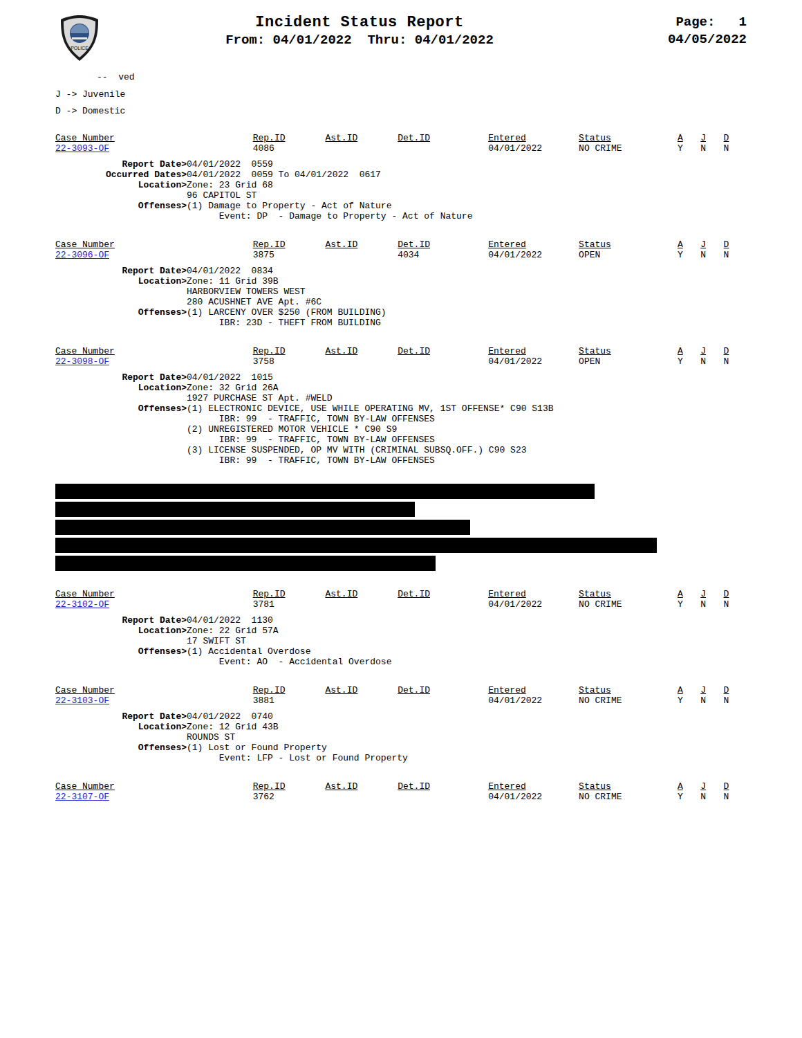POLICE
Incident Status Report
From: 04/01/2022 Thru: 04/01/2022
Page: 1
04/05/2022
-- ved
J -> Juvenile
D -> Domestic
| Case_Number | Rep.ID | Ast.ID | Det.ID | Entered | Status | A | J | D |
| 22-3093-OF | 4086 | | | 04/01/2022 | NO CRIME | Y | N | N |
| Report Date> | 04/01/2022 0559 |
| Occurred Dates> | 04/01/2022 0059 To 04/01/2022 0617 |
| Location> | Zone: 23 Grid 68 |
| | 96 CAPITOL ST |
| Offenses> | (1) Damage to Property - Act of Nature |
| | Event: DP - Damage to Property - Act of Nature |
| Case_Number | Rep.ID | Ast.ID | Det.ID | Entered | Status | A | J | D |
| 22-3096-OF | 3875 | | 4034 | 04/01/2022 | OPEN | Y | N | N |
| Report Date> | 04/01/2022 0834 |
| Location> | Zone: 11 Grid 39B |
| | HARBORVIEW TOWERS WEST |
| | 280 ACUSHNET AVE Apt. #6C |
| Offenses> | (1) LARCENY OVER $250 (FROM BUILDING) |
| | IBR: 23D - THEFT FROM BUILDING |
| Case_Number | Rep.ID | Ast.ID | Det.ID | Entered | Status | A | J | D |
| 22-3098-OF | 3758 | | | 04/01/2022 | OPEN | Y | N | N |
| Report Date> | 04/01/2022 1015 |
| Location> | Zone: 32 Grid 26A |
| | 1927 PURCHASE ST Apt. #WELD |
| Offenses> | (1) ELECTRONIC DEVICE, USE WHILE OPERATING MV, 1ST OFFENSE* C90 S13B |
| | IBR: 99 - TRAFFIC, TOWN BY-LAW OFFENSES |
| | (2) UNREGISTERED MOTOR VEHICLE * C90 S9 |
| | IBR: 99 - TRAFFIC, TOWN BY-LAW OFFENSES |
| | (3) LICENSE SUSPENDED, OP MV WITH (CRIMINAL SUBSQ.OFF.) C90 S23 |
| | IBR: 99 - TRAFFIC, TOWN BY-LAW OFFENSES |
| Case_Number | Rep.ID | Ast.ID | Det.ID | Entered | Status | A | J | D |
| 22-3102-OF | 3781 | | | 04/01/2022 | NO CRIME | Y | N | N |
| Report Date> | 04/01/2022 1130 |
| Location> | Zone: 22 Grid 57A |
| | 17 SWIFT ST |
| Offenses> | (1) Accidental Overdose |
| | Event: AO - Accidental Overdose |
| Case_Number | Rep.ID | Ast.ID | Det.ID | Entered | Status | A | J | D |
| 22-3103-OF | 3881 | | | 04/01/2022 | NO CRIME | Y | N | N |
| Report Date> | 04/01/2022 0740 |
| Location> | Zone: 12 Grid 43B |
| | ROUNDS ST |
| Offenses> | (1) Lost or Found Property |
| | Event: LFP - Lost or Found Property |
| Case_Number | Rep.ID | Ast.ID | Det.ID | Entered | Status | A | J | D |
| 22-3107-OF | 3762 | | | 04/01/2022 | NO CRIME | Y | N | N |